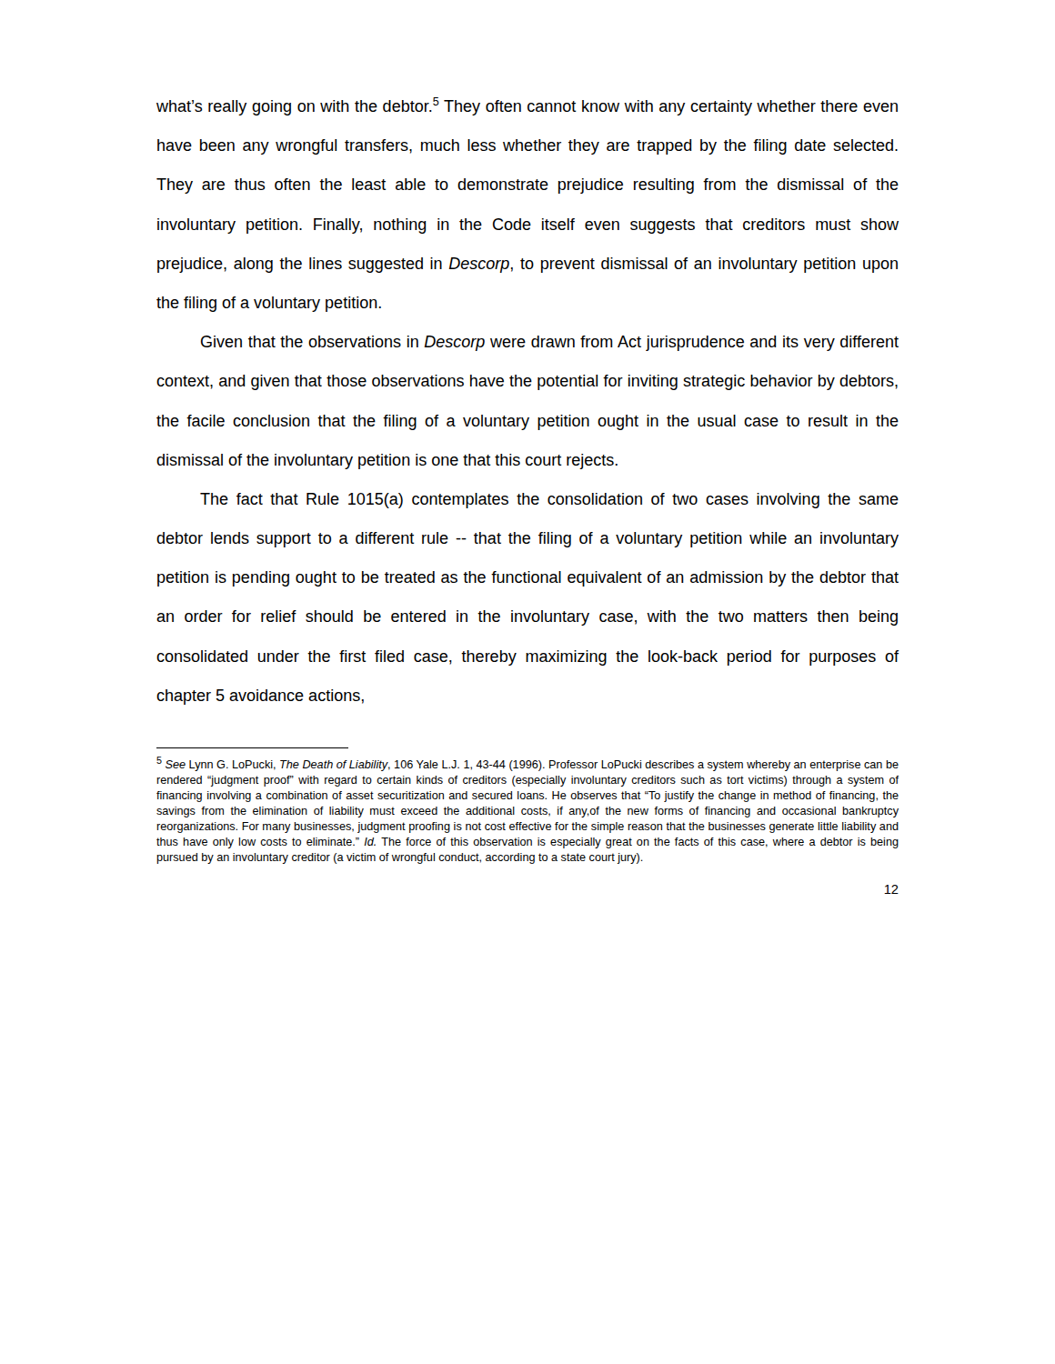what’s really going on with the debtor.5 They often cannot know with any certainty whether there even have been any wrongful transfers, much less whether they are trapped by the filing date selected. They are thus often the least able to demonstrate prejudice resulting from the dismissal of the involuntary petition. Finally, nothing in the Code itself even suggests that creditors must show prejudice, along the lines suggested in Descorp, to prevent dismissal of an involuntary petition upon the filing of a voluntary petition.
Given that the observations in Descorp were drawn from Act jurisprudence and its very different context, and given that those observations have the potential for inviting strategic behavior by debtors, the facile conclusion that the filing of a voluntary petition ought in the usual case to result in the dismissal of the involuntary petition is one that this court rejects.
The fact that Rule 1015(a) contemplates the consolidation of two cases involving the same debtor lends support to a different rule -- that the filing of a voluntary petition while an involuntary petition is pending ought to be treated as the functional equivalent of an admission by the debtor that an order for relief should be entered in the involuntary case, with the two matters then being consolidated under the first filed case, thereby maximizing the look-back period for purposes of chapter 5 avoidance actions,
5 See Lynn G. LoPucki, The Death of Liability, 106 Yale L.J. 1, 43-44 (1996). Professor LoPucki describes a system whereby an enterprise can be rendered “judgment proof” with regard to certain kinds of creditors (especially involuntary creditors such as tort victims) through a system of financing involving a combination of asset securitization and secured loans. He observes that “To justify the change in method of financing, the savings from the elimination of liability must exceed the additional costs, if any,of the new forms of financing and occasional bankruptcy reorganizations. For many businesses, judgment proofing is not cost effective for the simple reason that the businesses generate little liability and thus have only low costs to eliminate.” Id. The force of this observation is especially great on the facts of this case, where a debtor is being pursued by an involuntary creditor (a victim of wrongful conduct, according to a state court jury).
12